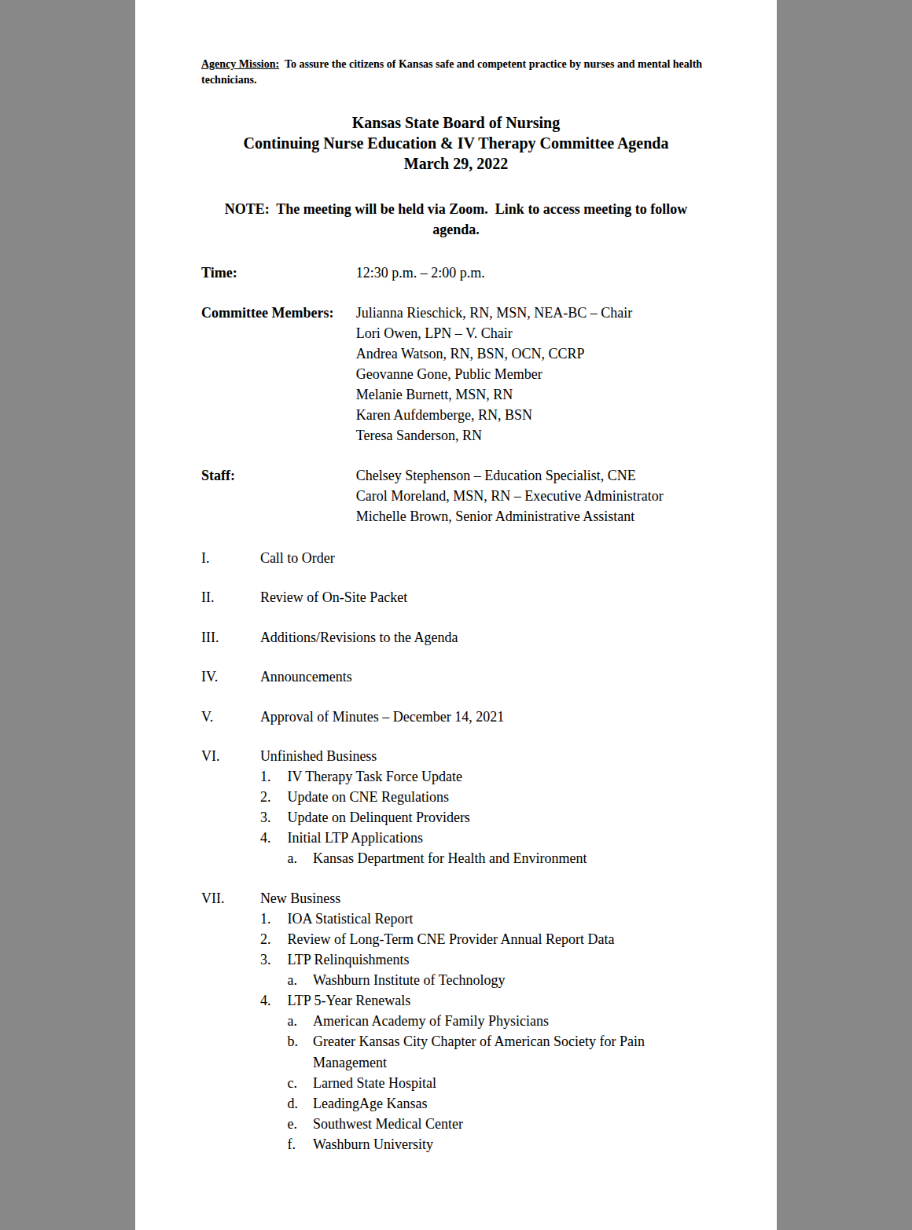Agency Mission: To assure the citizens of Kansas safe and competent practice by nurses and mental health technicians.
Kansas State Board of Nursing
Continuing Nurse Education & IV Therapy Committee Agenda
March 29, 2022
NOTE: The meeting will be held via Zoom. Link to access meeting to follow agenda.
| Time: | 12:30 p.m. – 2:00 p.m. |
| Committee Members: | Julianna Rieschick, RN, MSN, NEA-BC – Chair Lori Owen, LPN – V. Chair Andrea Watson, RN, BSN, OCN, CCRP Geovanne Gone, Public Member Melanie Burnett, MSN, RN Karen Aufdemberge, RN, BSN Teresa Sanderson, RN |
| Staff: | Chelsey Stephenson – Education Specialist, CNE Carol Moreland, MSN, RN – Executive Administrator Michelle Brown, Senior Administrative Assistant |
I. Call to Order
II. Review of On-Site Packet
III. Additions/Revisions to the Agenda
IV. Announcements
V. Approval of Minutes – December 14, 2021
VI. Unfinished Business
1. IV Therapy Task Force Update
2. Update on CNE Regulations
3. Update on Delinquent Providers
4. Initial LTP Applications
a. Kansas Department for Health and Environment
VII. New Business
1. IOA Statistical Report
2. Review of Long-Term CNE Provider Annual Report Data
3. LTP Relinquishments
a. Washburn Institute of Technology
4. LTP 5-Year Renewals
a. American Academy of Family Physicians
b. Greater Kansas City Chapter of American Society for Pain Management
c. Larned State Hospital
d. LeadingAge Kansas
e. Southwest Medical Center
f. Washburn University